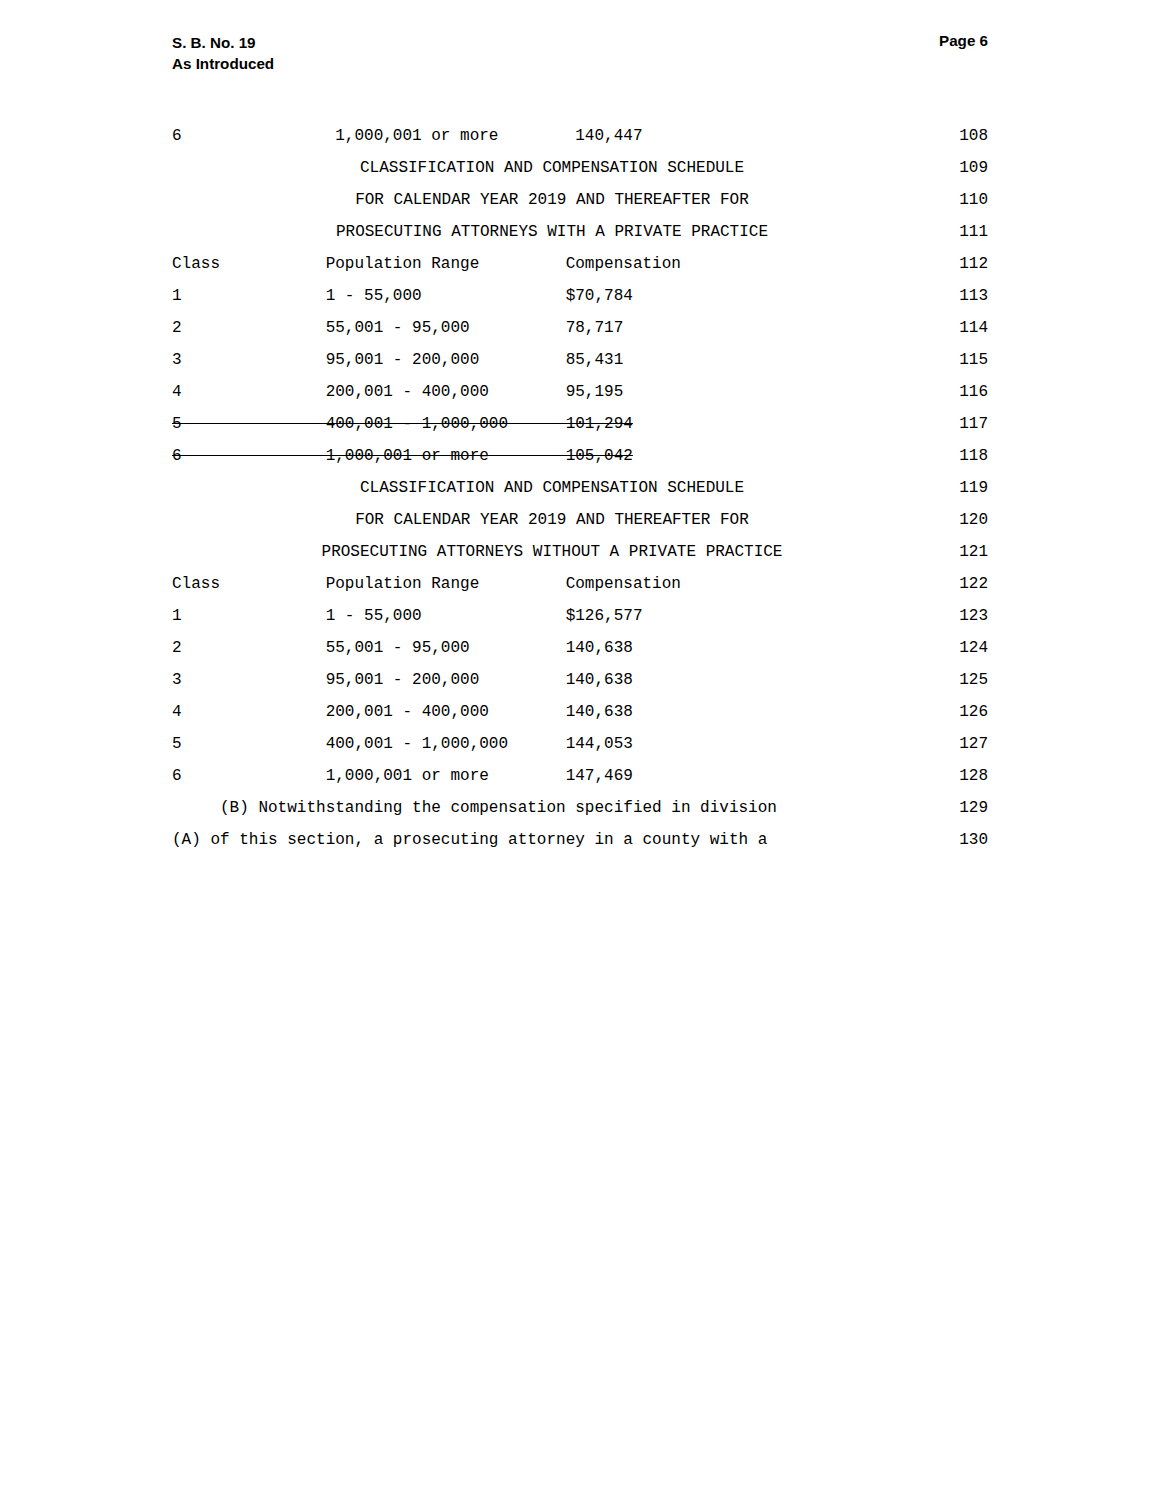S. B. No. 19
As Introduced
Page 6
6 1,000,001 or more 140,447108
CLASSIFICATION AND COMPENSATION SCHEDULE 109
FOR CALENDAR YEAR 2019 AND THEREAFTER FOR 110
PROSECUTING ATTORNEYS WITH A PRIVATE PRACTICE 111
Class Population Range Compensation 112
1 1 - 55,000 $70,784113
2 55,001 - 95,000 78,717114
3 95,001 - 200,000 85,431115
4 200,001 - 400,000 95,195116
5 400,001 - 1,000,000 101,294117
6 1,000,001 or more 105,042118
CLASSIFICATION AND COMPENSATION SCHEDULE 119
FOR CALENDAR YEAR 2019 AND THEREAFTER FOR 120
PROSECUTING ATTORNEYS WITHOUT A PRIVATE PRACTICE 121
Class Population Range Compensation 122
1 1 - 55,000 $126,577123
2 55,001 - 95,000 140,638124
3 95,001 - 200,000 140,638125
4 200,001 - 400,000 140,638126
5 400,001 - 1,000,000 144,053127
6 1,000,001 or more 147,469128
(B) Notwithstanding the compensation specified in division 129
(A) of this section, a prosecuting attorney in a county with a 130